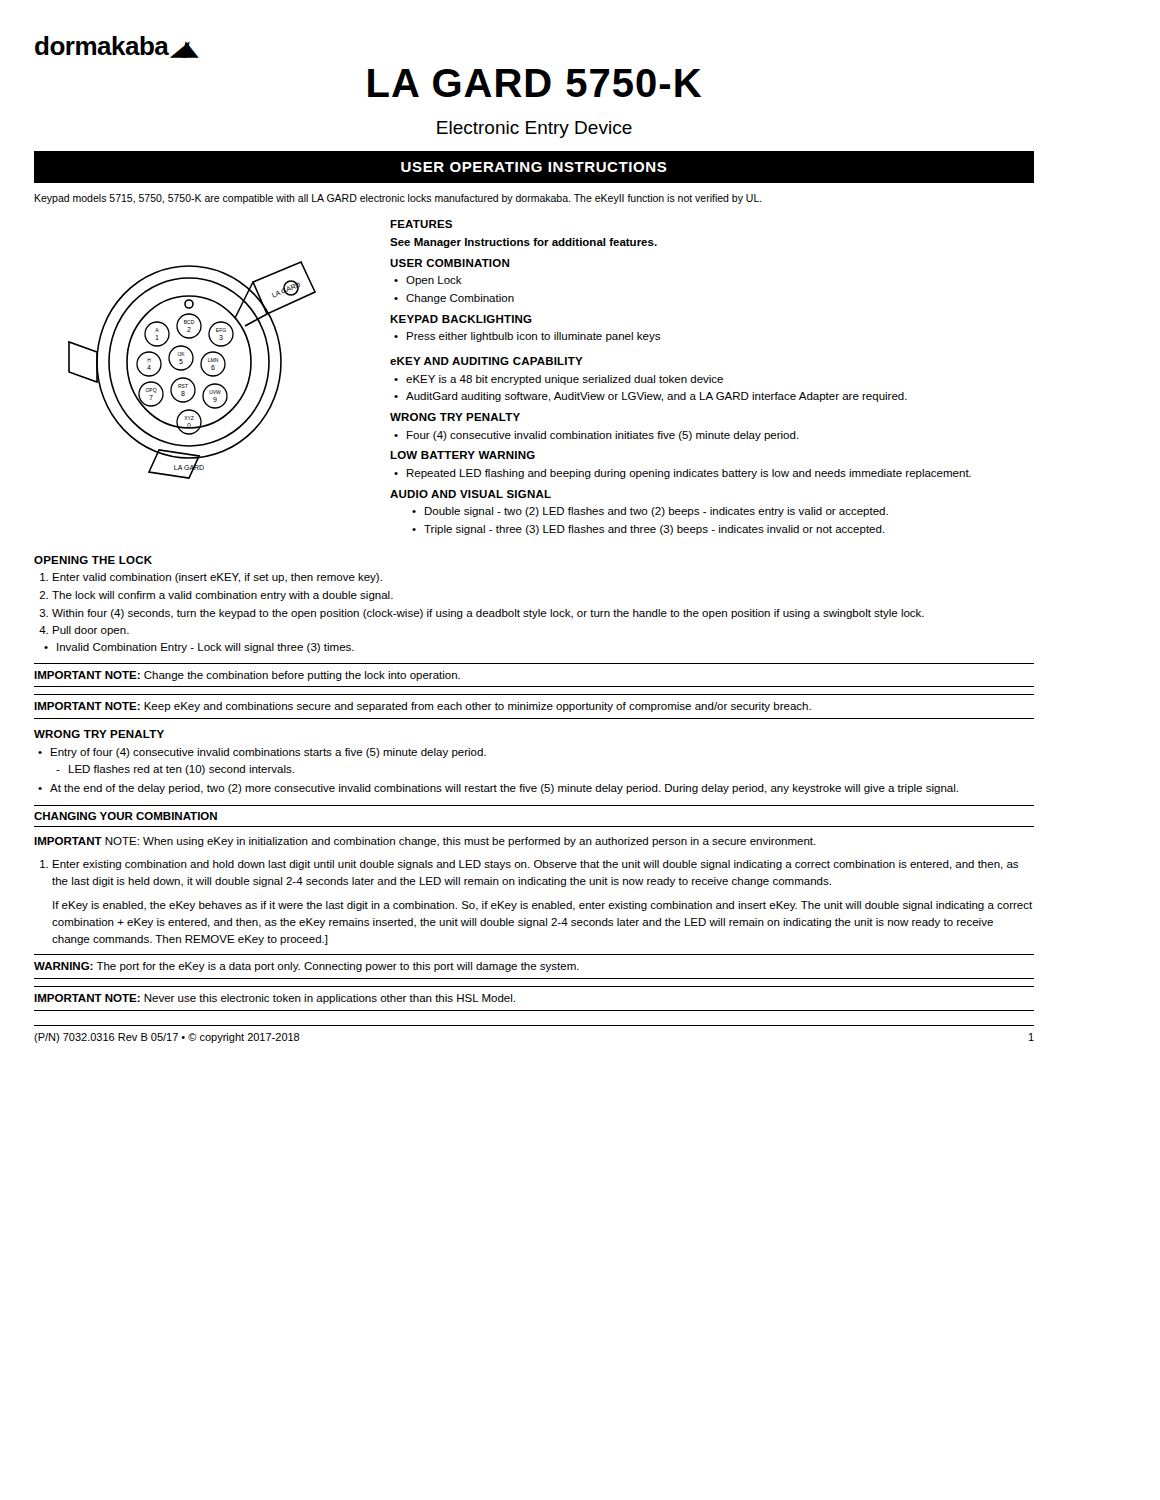dormakaba◢◣
LA GARD 5750-K
Electronic Entry Device
USER OPERATING INSTRUCTIONS
Keypad models 5715, 5750, 5750-K are compatible with all LA GARD electronic locks manufactured by dormakaba. The eKeyII function is not verified by UL.
LA GARD LA GARD A1 BCD2 EFG3 H4 IJK5 LMN6 OPQ7 RST8 UVW9 XYZ0
FEATURES
See Manager Instructions for additional features.
USER COMBINATION
Open Lock
Change Combination
KEYPAD BACKLIGHTING
Press either lightbulb icon to illuminate panel keys
eKEY AND AUDITING CAPABILITY
eKEY is a 48 bit encrypted unique serialized dual token device
AuditGard auditing software, AuditView or LGView, and a LA GARD interface Adapter are required.
WRONG TRY PENALTY
Four (4) consecutive invalid combination initiates five (5) minute delay period.
LOW BATTERY WARNING
Repeated LED flashing and beeping during opening indicates battery is low and needs immediate replacement.
AUDIO AND VISUAL SIGNAL
Double signal - two (2) LED flashes and two (2) beeps - indicates entry is valid or accepted.
Triple signal - three (3) LED flashes and three (3) beeps - indicates invalid or not accepted.
OPENING THE LOCK
Enter valid combination (insert eKEY, if set up, then remove key).
The lock will confirm a valid combination entry with a double signal.
Within four (4) seconds, turn the keypad to the open position (clock-wise) if using a deadbolt style lock, or turn the handle to the open position if using a swingbolt style lock.
Pull door open.
Invalid Combination Entry - Lock will signal three (3) times.
IMPORTANT NOTE: Change the combination before putting the lock into operation.
IMPORTANT NOTE: Keep eKey and combinations secure and separated from each other to minimize opportunity of compromise and/or security breach.
WRONG TRY PENALTY
Entry of four (4) consecutive invalid combinations starts a five (5) minute delay period.
LED flashes red at ten (10) second intervals.
At the end of the delay period, two (2) more consecutive invalid combinations will restart the five (5) minute delay period. During delay period, any keystroke will give a triple signal.
CHANGING YOUR COMBINATION
IMPORTANT NOTE: When using eKey in initialization and combination change, this must be performed by an authorized person in a secure environment.
Enter existing combination and hold down last digit until unit double signals and LED stays on. Observe that the unit will double signal indicating a correct combination is entered, and then, as the last digit is held down, it will double signal 2-4 seconds later and the LED will remain on indicating the unit is now ready to receive change commands.
If eKey is enabled, the eKey behaves as if it were the last digit in a combination. So, if eKey is enabled, enter existing combination and insert eKey. The unit will double signal indicating a correct combination + eKey is entered, and then, as the eKey remains inserted, the unit will double signal 2-4 seconds later and the LED will remain on indicating the unit is now ready to receive change commands. Then REMOVE eKey to proceed.]
WARNING: The port for the eKey is a data port only. Connecting power to this port will damage the system.
IMPORTANT NOTE: Never use this electronic token in applications other than this HSL Model.
(P/N) 7032.0316 Rev B 05/17 • © copyright 2017-2018 1